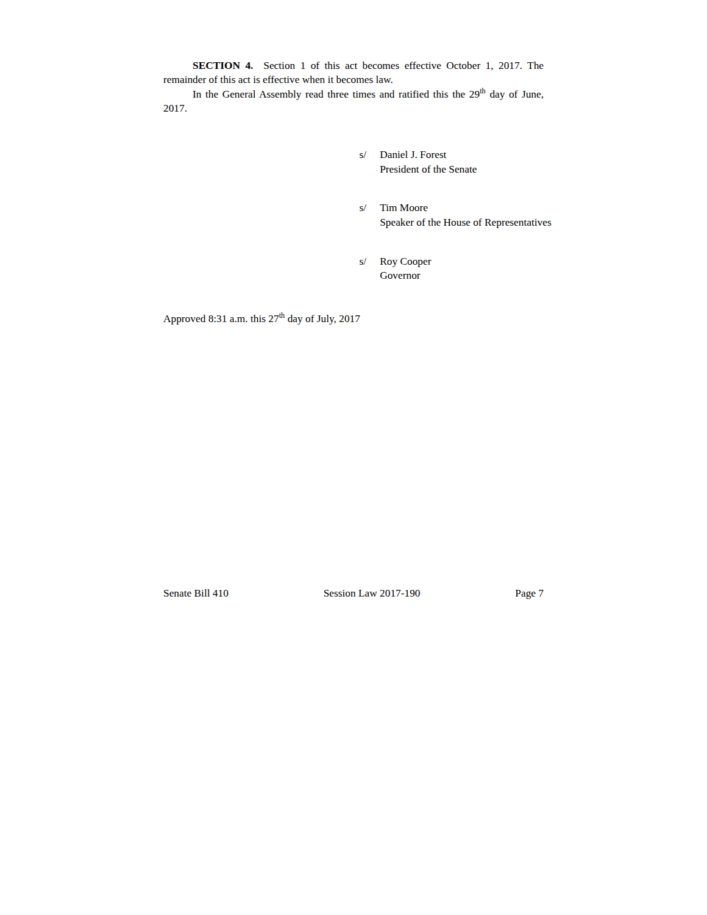SECTION 4. Section 1 of this act becomes effective October 1, 2017. The remainder of this act is effective when it becomes law.
In the General Assembly read three times and ratified this the 29th day of June, 2017.
s/
Daniel J. Forest
President of the Senate
s/
Tim Moore
Speaker of the House of Representatives
s/
Roy Cooper
Governor
Approved 8:31 a.m. this 27th day of July, 2017
Senate Bill 410
Session Law 2017-190
Page 7